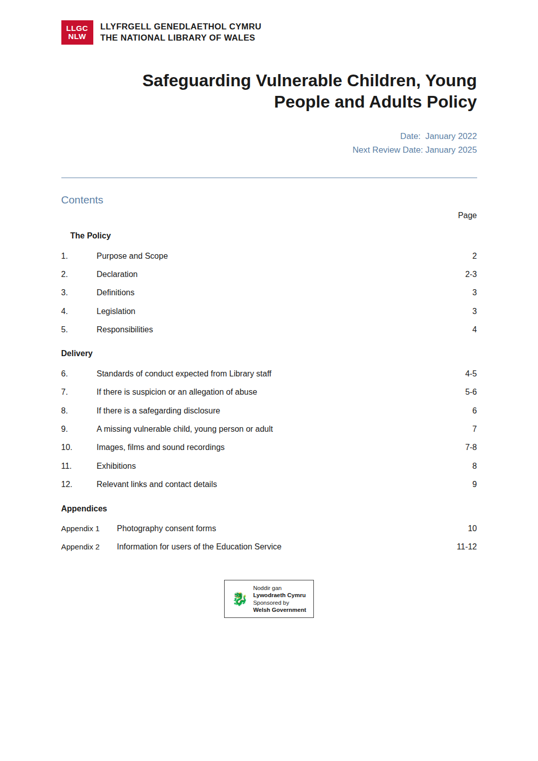LLGC
NLW
Llyfrgell Genedlaethol Cymru
The National Library of Wales
Safeguarding Vulnerable Children, Young
People and Adults Policy
Date: January 2022
Next Review Date: January 2025
Contents
Page
The Policy
| 1. | Purpose and Scope | 2 |
| 2. | Declaration | 2-3 |
| 3. | Definitions | 3 |
| 4. | Legislation | 3 |
| 5. | Responsibilities | 4 |
Delivery
| 6. | Standards of conduct expected from Library staff | 4-5 |
| 7. | If there is suspicion or an allegation of abuse | 5-6 |
| 8. | If there is a safegarding disclosure | 6 |
| 9. | A missing vulnerable child, young person or adult | 7 |
| 10. | Images, films and sound recordings | 7-8 |
| 11. | Exhibitions | 8 |
| 12. | Relevant links and contact details | 9 |
Appendices
| Appendix 1 | Photography consent forms | 10 |
| Appendix 2 | Information for users of the Education Service | 11-12 |
🐉 Noddir gan
Lywodraeth Cymru Sponsored by
Welsh Government